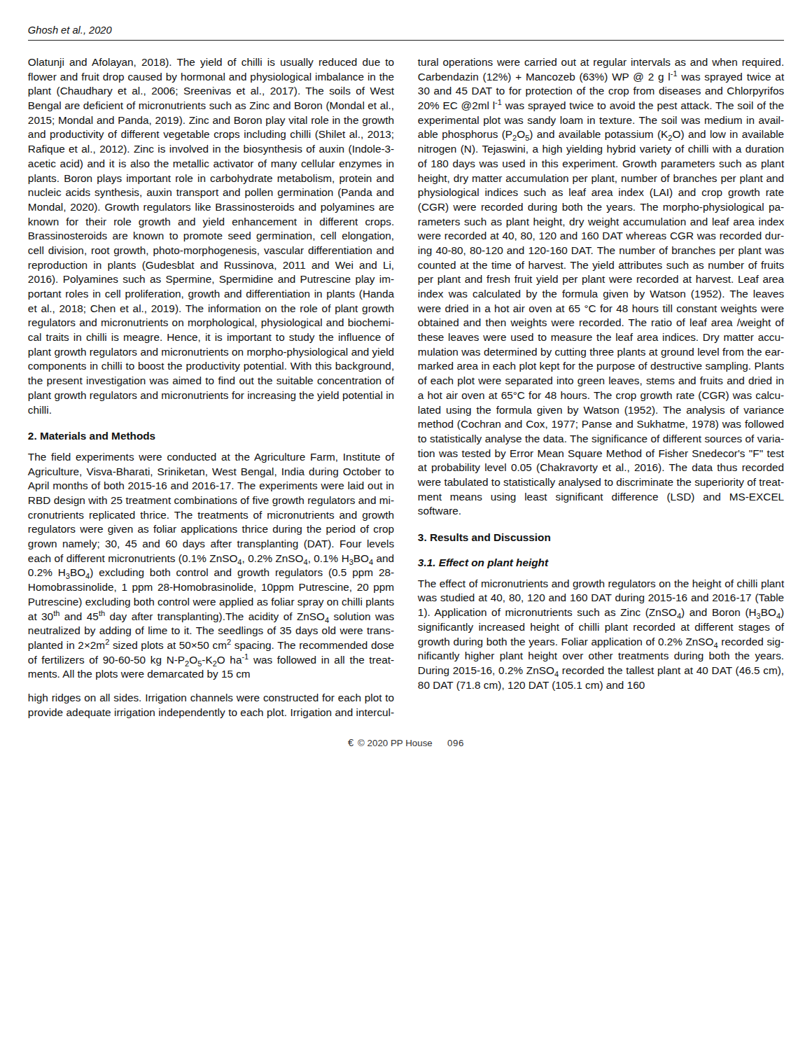Ghosh et al., 2020
Olatunji and Afolayan, 2018). The yield of chilli is usually reduced due to flower and fruit drop caused by hormonal and physiological imbalance in the plant (Chaudhary et al., 2006; Sreenivas et al., 2017). The soils of West Bengal are deficient of micronutrients such as Zinc and Boron (Mondal et al., 2015; Mondal and Panda, 2019). Zinc and Boron play vital role in the growth and productivity of different vegetable crops including chilli (Shilet al., 2013; Rafique et al., 2012). Zinc is involved in the biosynthesis of auxin (Indole-3-acetic acid) and it is also the metallic activator of many cellular enzymes in plants. Boron plays important role in carbohydrate metabolism, protein and nucleic acids synthesis, auxin transport and pollen germination (Panda and Mondal, 2020). Growth regulators like Brassinosteroids and polyamines are known for their role growth and yield enhancement in different crops. Brassinosteroids are known to promote seed germination, cell elongation, cell division, root growth, photo-morphogenesis, vascular differentiation and reproduction in plants (Gudesblat and Russinova, 2011 and Wei and Li, 2016). Polyamines such as Spermine, Spermidine and Putrescine play important roles in cell proliferation, growth and differentiation in plants (Handa et al., 2018; Chen et al., 2019). The information on the role of plant growth regulators and micronutrients on morphological, physiological and biochemical traits in chilli is meagre. Hence, it is important to study the influence of plant growth regulators and micronutrients on morpho-physiological and yield components in chilli to boost the productivity potential. With this background, the present investigation was aimed to find out the suitable concentration of plant growth regulators and micronutrients for increasing the yield potential in chilli.
2. Materials and Methods
The field experiments were conducted at the Agriculture Farm, Institute of Agriculture, Visva-Bharati, Sriniketan, West Bengal, India during October to April months of both 2015-16 and 2016-17. The experiments were laid out in RBD design with 25 treatment combinations of five growth regulators and micronutrients replicated thrice. The treatments of micronutrients and growth regulators were given as foliar applications thrice during the period of crop grown namely; 30, 45 and 60 days after transplanting (DAT). Four levels each of different micronutrients (0.1% ZnSO4, 0.2% ZnSO4, 0.1% H3BO4 and 0.2% H3BO4) excluding both control and growth regulators (0.5 ppm 28-Homobrassinolide, 1 ppm 28-Homobrasinolide, 10ppm Putrescine, 20 ppm Putrescine) excluding both control were applied as foliar spray on chilli plants at 30th and 45th day after transplanting).The acidity of ZnSO4 solution was neutralized by adding of lime to it. The seedlings of 35 days old were transplanted in 2×2m2 sized plots at 50×50 cm2 spacing. The recommended dose of fertilizers of 90-60-50 kg N-P2O5-K2O ha-1 was followed in all the treatments. All the plots were demarcated by 15 cm
high ridges on all sides. Irrigation channels were constructed for each plot to provide adequate irrigation independently to each plot. Irrigation and intercultural operations were carried out at regular intervals as and when required. Carbendazin (12%) + Mancozeb (63%) WP @ 2 g l-1 was sprayed twice at 30 and 45 DAT to for protection of the crop from diseases and Chlorpyrifos 20% EC @2ml l-1 was sprayed twice to avoid the pest attack. The soil of the experimental plot was sandy loam in texture. The soil was medium in available phosphorus (P2O5) and available potassium (K2O) and low in available nitrogen (N). Tejaswini, a high yielding hybrid variety of chilli with a duration of 180 days was used in this experiment. Growth parameters such as plant height, dry matter accumulation per plant, number of branches per plant and physiological indices such as leaf area index (LAI) and crop growth rate (CGR) were recorded during both the years. The morpho-physiological parameters such as plant height, dry weight accumulation and leaf area index were recorded at 40, 80, 120 and 160 DAT whereas CGR was recorded during 40-80, 80-120 and 120-160 DAT. The number of branches per plant was counted at the time of harvest. The yield attributes such as number of fruits per plant and fresh fruit yield per plant were recorded at harvest. Leaf area index was calculated by the formula given by Watson (1952). The leaves were dried in a hot air oven at 65 °C for 48 hours till constant weights were obtained and then weights were recorded. The ratio of leaf area /weight of these leaves were used to measure the leaf area indices. Dry matter accumulation was determined by cutting three plants at ground level from the earmarked area in each plot kept for the purpose of destructive sampling. Plants of each plot were separated into green leaves, stems and fruits and dried in a hot air oven at 65°C for 48 hours. The crop growth rate (CGR) was calculated using the formula given by Watson (1952). The analysis of variance method (Cochran and Cox, 1977; Panse and Sukhatme, 1978) was followed to statistically analyse the data. The significance of different sources of variation was tested by Error Mean Square Method of Fisher Snedecor's "F" test at probability level 0.05 (Chakravorty et al., 2016). The data thus recorded were tabulated to statistically analysed to discriminate the superiority of treatment means using least significant difference (LSD) and MS-EXCEL software.
3. Results and Discussion
3.1. Effect on plant height
The effect of micronutrients and growth regulators on the height of chilli plant was studied at 40, 80, 120 and 160 DAT during 2015-16 and 2016-17 (Table 1). Application of micronutrients such as Zinc (ZnSO4) and Boron (H3BO4) significantly increased height of chilli plant recorded at different stages of growth during both the years. Foliar application of 0.2% ZnSO4 recorded significantly higher plant height over other treatments during both the years. During 2015-16, 0.2% ZnSO4 recorded the tallest plant at 40 DAT (46.5 cm), 80 DAT (71.8 cm), 120 DAT (105.1 cm) and 160
€© 2020 PP House096